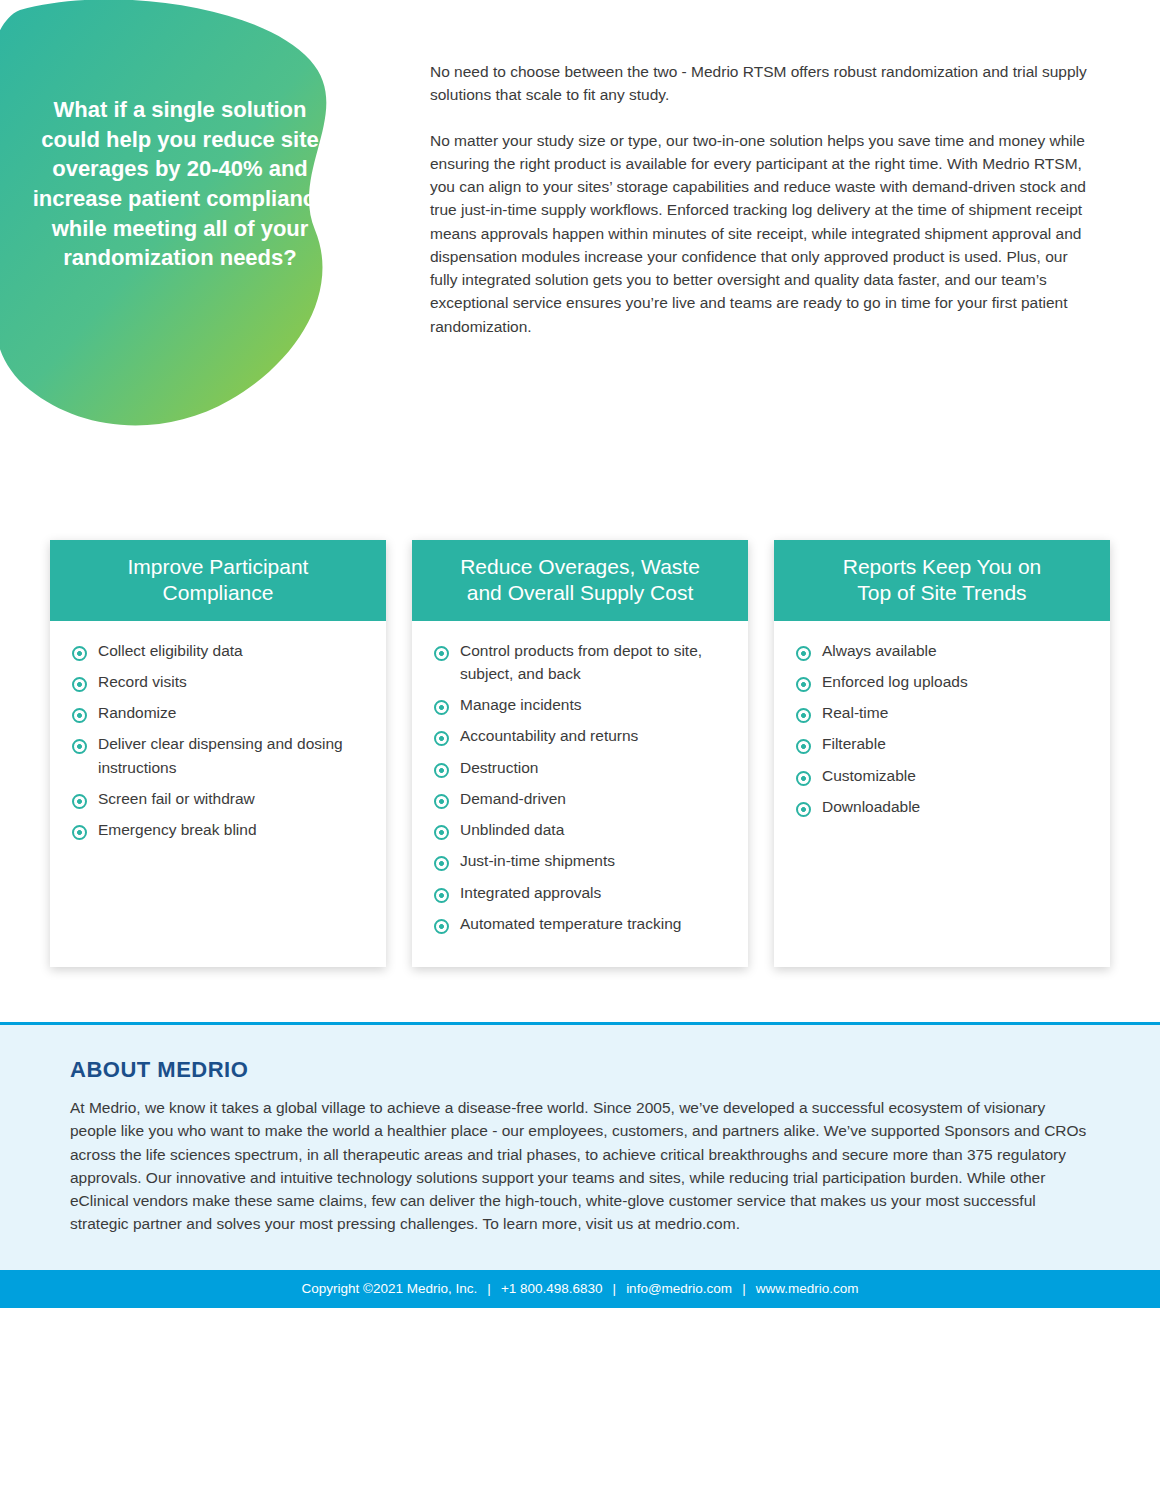What if a single solution could help you reduce site overages by 20-40% and increase patient compliance while meeting all of your randomization needs?
No need to choose between the two - Medrio RTSM offers robust randomization and trial supply solutions that scale to fit any study.
No matter your study size or type, our two-in-one solution helps you save time and money while ensuring the right product is available for every participant at the right time. With Medrio RTSM, you can align to your sites’ storage capabilities and reduce waste with demand-driven stock and true just-in-time supply workflows. Enforced tracking log delivery at the time of shipment receipt means approvals happen within minutes of site receipt, while integrated shipment approval and dispensation modules increase your confidence that only approved product is used. Plus, our fully integrated solution gets you to better oversight and quality data faster, and our team’s exceptional service ensures you’re live and teams are ready to go in time for your first patient randomization.
Improve Participant
Compliance
Collect eligibility data
Record visits
Randomize
Deliver clear dispensing and dosing instructions
Screen fail or withdraw
Emergency break blind
Reduce Overages, Waste
and Overall Supply Cost
Control products from depot to site, subject, and back
Manage incidents
Accountability and returns
Destruction
Demand-driven
Unblinded data
Just-in-time shipments
Integrated approvals
Automated temperature tracking
Reports Keep You on
Top of Site Trends
Always available
Enforced log uploads
Real-time
Filterable
Customizable
Downloadable
ABOUT MEDRIO
At Medrio, we know it takes a global village to achieve a disease-free world. Since 2005, we’ve developed a successful ecosystem of visionary people like you who want to make the world a healthier place - our employees, customers, and partners alike. We’ve supported Sponsors and CROs across the life sciences spectrum, in all therapeutic areas and trial phases, to achieve critical breakthroughs and secure more than 375 regulatory approvals. Our innovative and intuitive technology solutions support your teams and sites, while reducing trial participation burden. While other eClinical vendors make these same claims, few can deliver the high-touch, white-glove customer service that makes us your most successful strategic partner and solves your most pressing challenges. To learn more, visit us at medrio.com.
Copyright ©2021 Medrio, Inc.|+1 800.498.6830|info@medrio.com|www.medrio.com